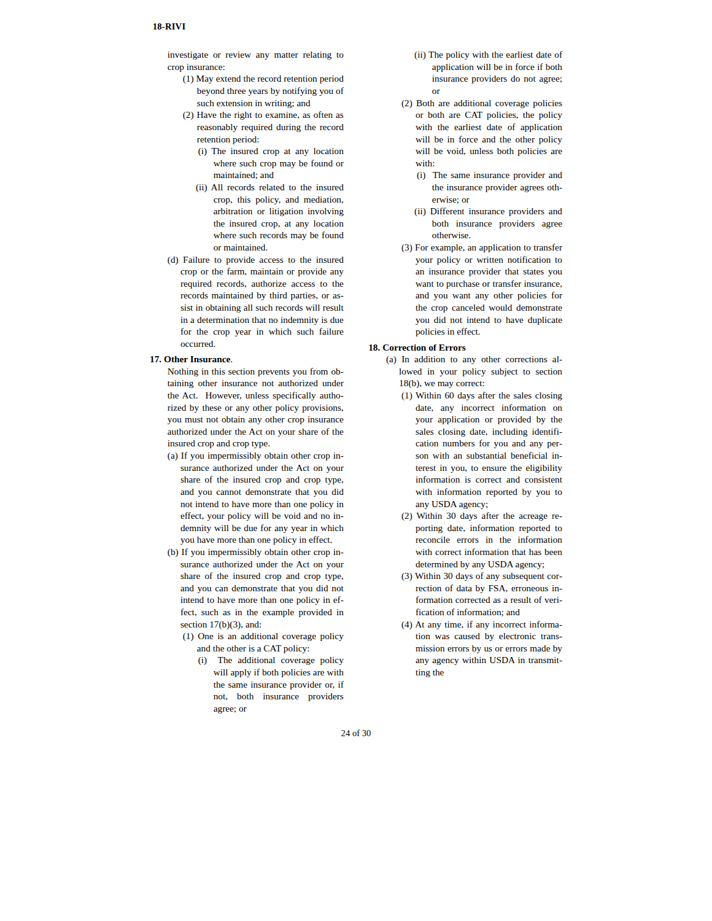18-RIVI
investigate or review any matter relating to crop insurance:
(1) May extend the record retention period beyond three years by notifying you of such extension in writing; and
(2) Have the right to examine, as often as reasonably required during the record retention period:
(i) The insured crop at any location where such crop may be found or maintained; and
(ii) All records related to the insured crop, this policy, and mediation, arbitration or litigation involving the insured crop, at any location where such records may be found or maintained.
(d) Failure to provide access to the insured crop or the farm, maintain or provide any required records, authorize access to the records maintained by third parties, or assist in obtaining all such records will result in a determination that no indemnity is due for the crop year in which such failure occurred.
17. Other Insurance.
Nothing in this section prevents you from obtaining other insurance not authorized under the Act. However, unless specifically authorized by these or any other policy provisions, you must not obtain any other crop insurance authorized under the Act on your share of the insured crop and crop type.
(a) If you impermissibly obtain other crop insurance authorized under the Act on your share of the insured crop and crop type, and you cannot demonstrate that you did not intend to have more than one policy in effect, your policy will be void and no indemnity will be due for any year in which you have more than one policy in effect.
(b) If you impermissibly obtain other crop insurance authorized under the Act on your share of the insured crop and crop type, and you can demonstrate that you did not intend to have more than one policy in effect, such as in the example provided in section 17(b)(3), and:
(1) One is an additional coverage policy and the other is a CAT policy:
(i) The additional coverage policy will apply if both policies are with the same insurance provider or, if not, both insurance providers agree; or
(ii) The policy with the earliest date of application will be in force if both insurance providers do not agree; or
(2) Both are additional coverage policies or both are CAT policies, the policy with the earliest date of application will be in force and the other policy will be void, unless both policies are with:
(i) The same insurance provider and the insurance provider agrees otherwise; or
(ii) Different insurance providers and both insurance providers agree otherwise.
(3) For example, an application to transfer your policy or written notification to an insurance provider that states you want to purchase or transfer insurance, and you want any other policies for the crop canceled would demonstrate you did not intend to have duplicate policies in effect.
18. Correction of Errors
(a) In addition to any other corrections allowed in your policy subject to section 18(b), we may correct:
(1) Within 60 days after the sales closing date, any incorrect information on your application or provided by the sales closing date, including identification numbers for you and any person with an substantial beneficial interest in you, to ensure the eligibility information is correct and consistent with information reported by you to any USDA agency;
(2) Within 30 days after the acreage reporting date, information reported to reconcile errors in the information with correct information that has been determined by any USDA agency;
(3) Within 30 days of any subsequent correction of data by FSA, erroneous information corrected as a result of verification of information; and
(4) At any time, if any incorrect information was caused by electronic transmission errors by us or errors made by any agency within USDA in transmitting the
24 of 30